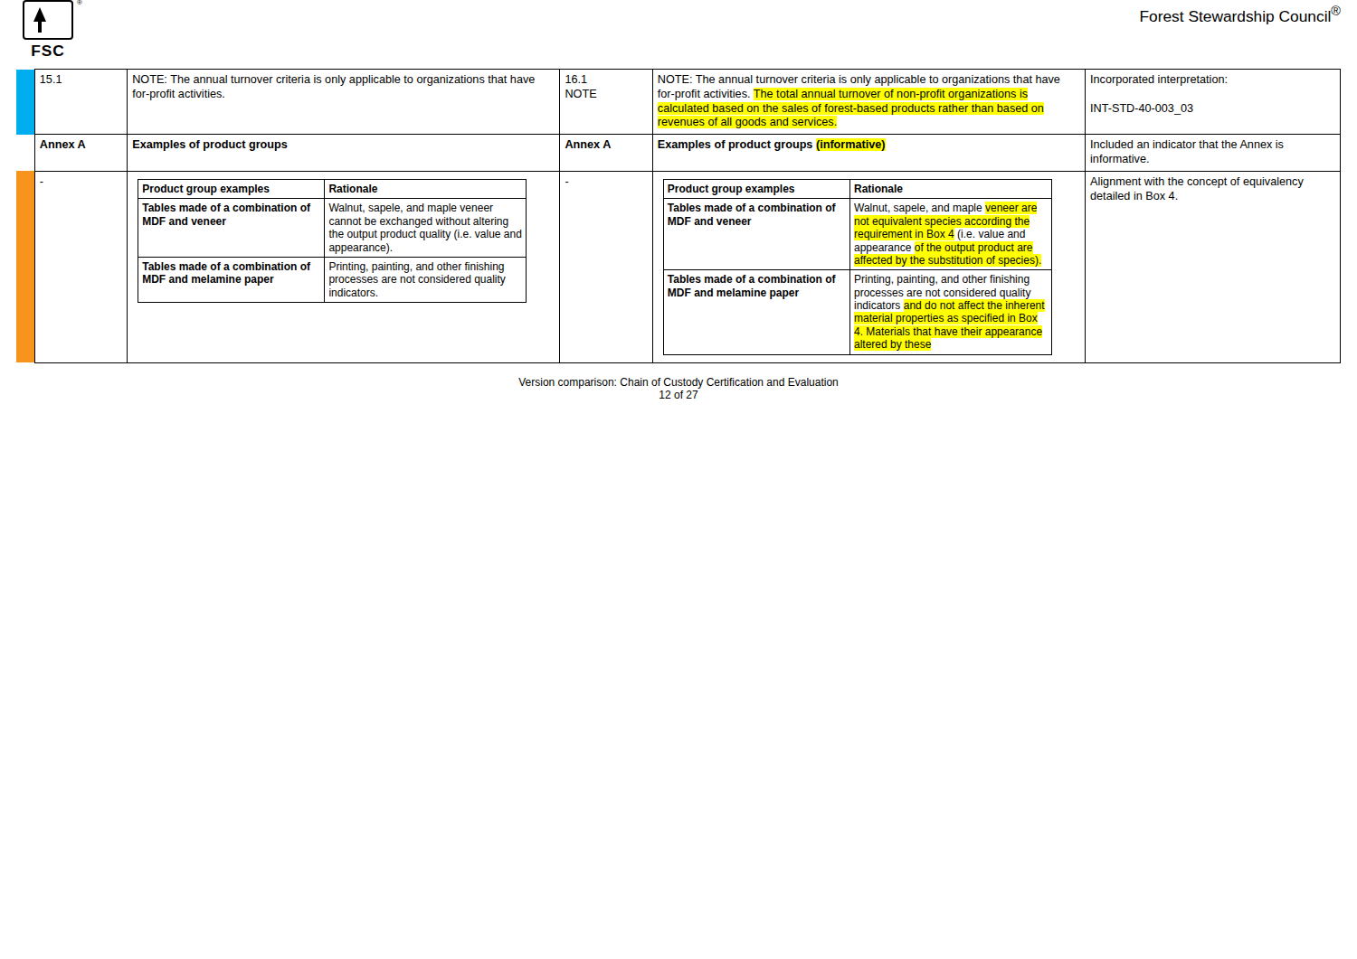FSC ®
Forest Stewardship Council®
| | 15.1 | NOTE: The annual turnover criteria is only applicable to organizations that have for-profit activities. | 16.1 NOTE | NOTE: The annual turnover criteria is only applicable to organizations that have for-profit activities. The total annual turnover of non-profit organizations is calculated based on the sales of forest-based products rather than based on revenues of all goods and services. | Incorporated interpretation: INT-STD-40-003_03 |
| | Annex A | Examples of product groups | Annex A | Examples of product groups (informative) | Included an indicator that the Annex is informative. |
| | - | / Product group examples / Rationale / / --- / --- / / Tables made of a combination of MDF and veneer / Walnut, sapele, and maple veneer cannot be exchanged without altering the output product quality (i.e. value and appearance). / / Tables made of a combination of MDF and melamine paper / Printing, painting, and other finishing processes are not considered quality indicators. / | - | / Product group examples / Rationale / / --- / --- / / Tables made of a combination of MDF and veneer / Walnut, sapele, and maple veneer are not equivalent species according the requirement in Box 4 (i.e. value and appearance of the output product are affected by the substitution of species). / / Tables made of a combination of MDF and melamine paper / Printing, painting, and other finishing processes are not considered quality indicators and do not affect the inherent material properties as specified in Box 4. Materials that have their appearance altered by these / | Alignment with the concept of equivalency detailed in Box 4. |
Version comparison: Chain of Custody Certification and Evaluation
12 of 27